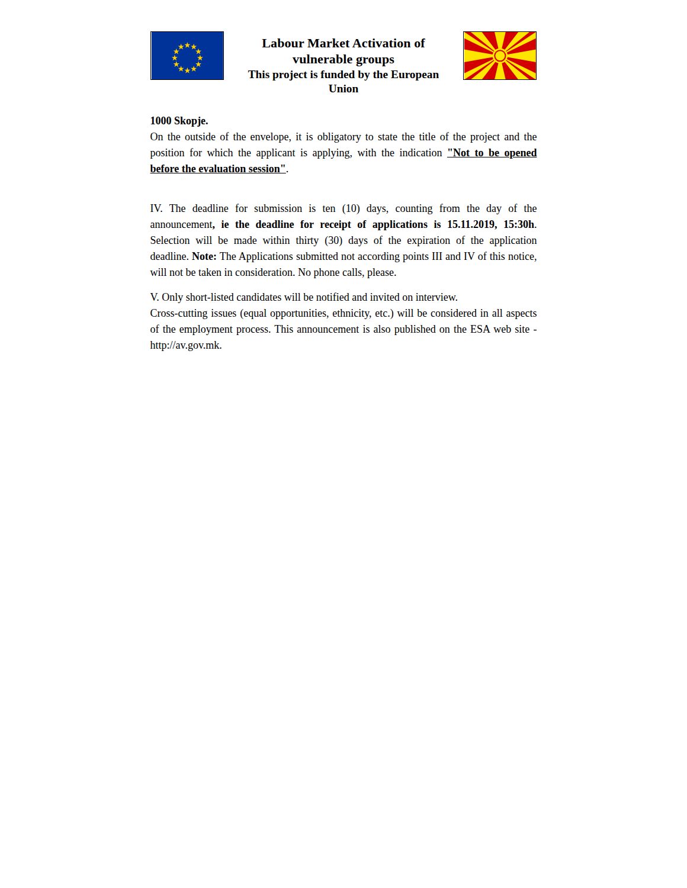Labour Market Activation of vulnerable groups
This project is funded by the European Union
1000 Skopje.
On the outside of the envelope, it is obligatory to state the title of the project and the position for which the applicant is applying, with the indication "Not to be opened before the evaluation session".
IV. The deadline for submission is ten (10) days, counting from the day of the announcement, ie the deadline for receipt of applications is 15.11.2019, 15:30h. Selection will be made within thirty (30) days of the expiration of the application deadline. Note: The Applications submitted not according points III and IV of this notice, will not be taken in consideration. No phone calls, please.
V. Only short-listed candidates will be notified and invited on interview.
Cross-cutting issues (equal opportunities, ethnicity, etc.) will be considered in all aspects of the employment process. This announcement is also published on the ESA web site - http://av.gov.mk.